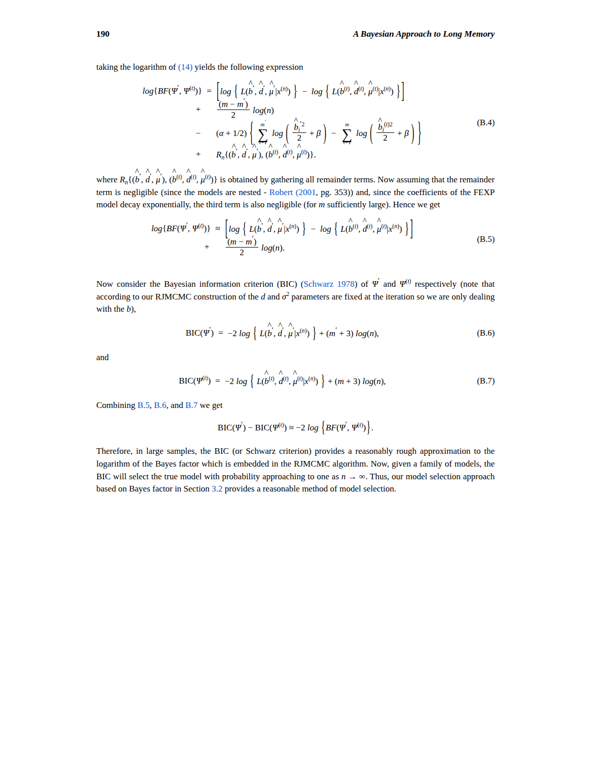190
A Bayesian Approach to Long Memory
taking the logarithm of (14) yields the following expression
| log { BF ( Ψ ′ , Ψ ( t ) )} | = | [ log { L ( b ′ , d ′ , μ ′ / x ( n ) ) } − log { L ( b ( t ) , d ( t ) , μ ( t ) / x ( n ) ) } ] |
| + | | ( m − m ′ ) 2 log ( n ) |
| − | | ( α + 1/2) { m ′ ∑ i +1 log ( b i ′ 2 2 + β ) − m ∑ i +1 log ( b i ( t )2 2 + β ) } |
| + | | R n {( b ′ , d ′ , μ ′ ), ( b ( t ) , d ( t ) , μ ( t ) )}. |
(B.4)
where Rn{(b′, d′, μ′), (b(t), d(t), μ(t))} is obtained by gathering all remainder terms. Now assuming that the remainder term is negligible (since the models are nested - Robert (2001, pg. 353)) and, since the coefficients of the FEXP model decay exponentially, the third term is also negligible (for m sufficiently large). Hence we get
| log { BF ( Ψ ′ , Ψ ( t ) )} | ≈ | [ log { L ( b ′ , d ′ , μ ′ / x ( n ) ) } − log { L ( b ( t ) , d ( t ) , μ ( t ) / x ( n ) ) } ] |
| + | | ( m − m ′ ) 2 log ( n ). |
(B.5)
Now consider the Bayesian information criterion (BIC) (Schwarz 1978) of Ψ′ and Ψ(t) respectively (note that according to our RJMCMC construction of the d and σ2 parameters are fixed at the iteration so we are only dealing with the b),
| BIC ( Ψ ′ ) | = | −2 log { L ( b ′ , d ′ , μ ′ / x ( n ) ) } + ( m ′ + 3) log ( n ), |
(B.6)
and
| BIC ( Ψ ( t ) ) | = | −2 log { L ( b ( t ) , d ( t ) , μ ( t ) / x ( n ) ) } + ( m + 3) log ( n ), |
(B.7)
Combining B.5, B.6, and B.7 we get
BIC(Ψ′) − BIC(Ψ(t)) ≈ −2 log {BF(Ψ′, Ψ(t))}.
Therefore, in large samples, the BIC (or Schwarz criterion) provides a reasonably rough approximation to the logarithm of the Bayes factor which is embedded in the RJMCMC algorithm. Now, given a family of models, the BIC will select the true model with probability approaching to one as n → ∞. Thus, our model selection approach based on Bayes factor in Section 3.2 provides a reasonable method of model selection.